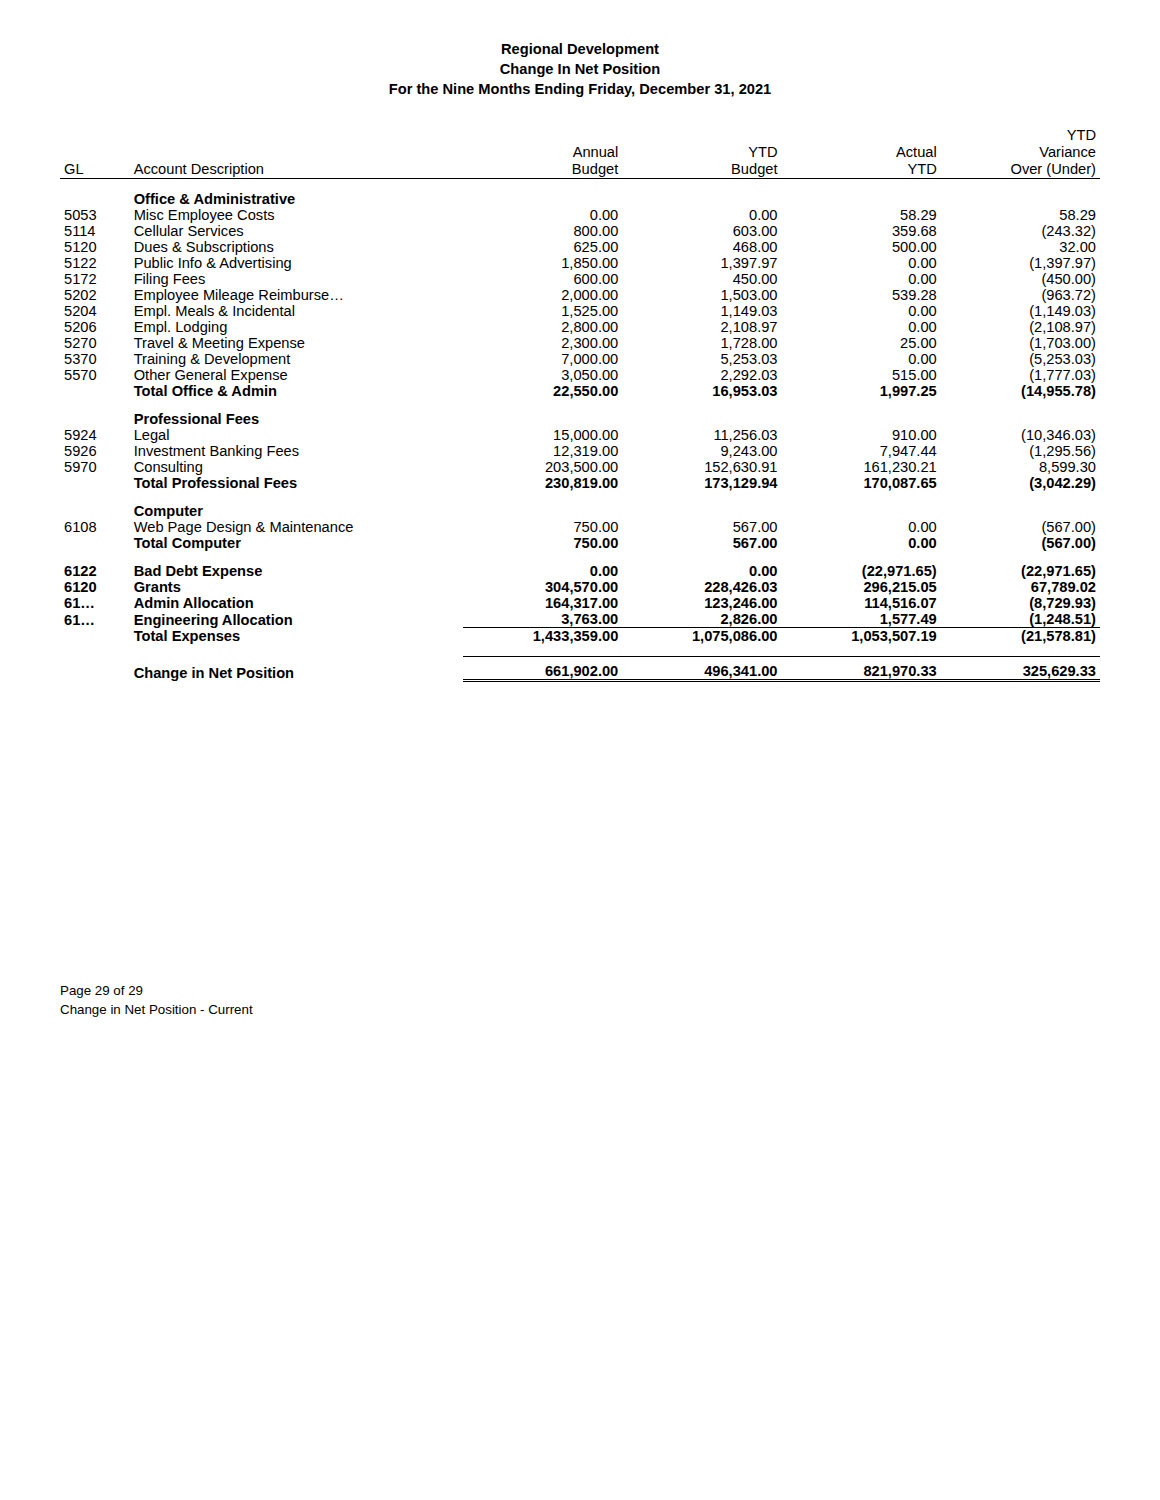Regional Development
Change In Net Position
For the Nine Months Ending Friday, December 31, 2021
| | | | | | YTD |
| --- | --- | --- | --- | --- | --- |
| | | Annual | YTD | Actual | Variance |
| GL | Account Description | Budget | Budget | YTD | Over (Under) |
| | Office & Administrative | | | | |
| 5053 | Misc Employee Costs | 0.00 | 0.00 | 58.29 | 58.29 |
| 5114 | Cellular Services | 800.00 | 603.00 | 359.68 | (243.32) |
| 5120 | Dues & Subscriptions | 625.00 | 468.00 | 500.00 | 32.00 |
| 5122 | Public Info & Advertising | 1,850.00 | 1,397.97 | 0.00 | (1,397.97) |
| 5172 | Filing Fees | 600.00 | 450.00 | 0.00 | (450.00) |
| 5202 | Employee Mileage Reimburse… | 2,000.00 | 1,503.00 | 539.28 | (963.72) |
| 5204 | Empl. Meals & Incidental | 1,525.00 | 1,149.03 | 0.00 | (1,149.03) |
| 5206 | Empl. Lodging | 2,800.00 | 2,108.97 | 0.00 | (2,108.97) |
| 5270 | Travel & Meeting Expense | 2,300.00 | 1,728.00 | 25.00 | (1,703.00) |
| 5370 | Training & Development | 7,000.00 | 5,253.03 | 0.00 | (5,253.03) |
| 5570 | Other General Expense | 3,050.00 | 2,292.03 | 515.00 | (1,777.03) |
| | Total Office & Admin | 22,550.00 | 16,953.03 | 1,997.25 | (14,955.78) |
| | Professional Fees | | | | |
| 5924 | Legal | 15,000.00 | 11,256.03 | 910.00 | (10,346.03) |
| 5926 | Investment Banking Fees | 12,319.00 | 9,243.00 | 7,947.44 | (1,295.56) |
| 5970 | Consulting | 203,500.00 | 152,630.91 | 161,230.21 | 8,599.30 |
| | Total Professional Fees | 230,819.00 | 173,129.94 | 170,087.65 | (3,042.29) |
| | Computer | | | | |
| 6108 | Web Page Design & Maintenance | 750.00 | 567.00 | 0.00 | (567.00) |
| | Total Computer | 750.00 | 567.00 | 0.00 | (567.00) |
| 6122 | Bad Debt Expense | 0.00 | 0.00 | (22,971.65) | (22,971.65) |
| 6120 | Grants | 304,570.00 | 228,426.03 | 296,215.05 | 67,789.02 |
| 61… | Admin Allocation | 164,317.00 | 123,246.00 | 114,516.07 | (8,729.93) |
| 61… | Engineering Allocation | 3,763.00 | 2,826.00 | 1,577.49 | (1,248.51) |
| | Total Expenses | 1,433,359.00 | 1,075,086.00 | 1,053,507.19 | (21,578.81) |
| | Change in Net Position | 661,902.00 | 496,341.00 | 821,970.33 | 325,629.33 |
Page 29 of 29
Change in Net Position - Current